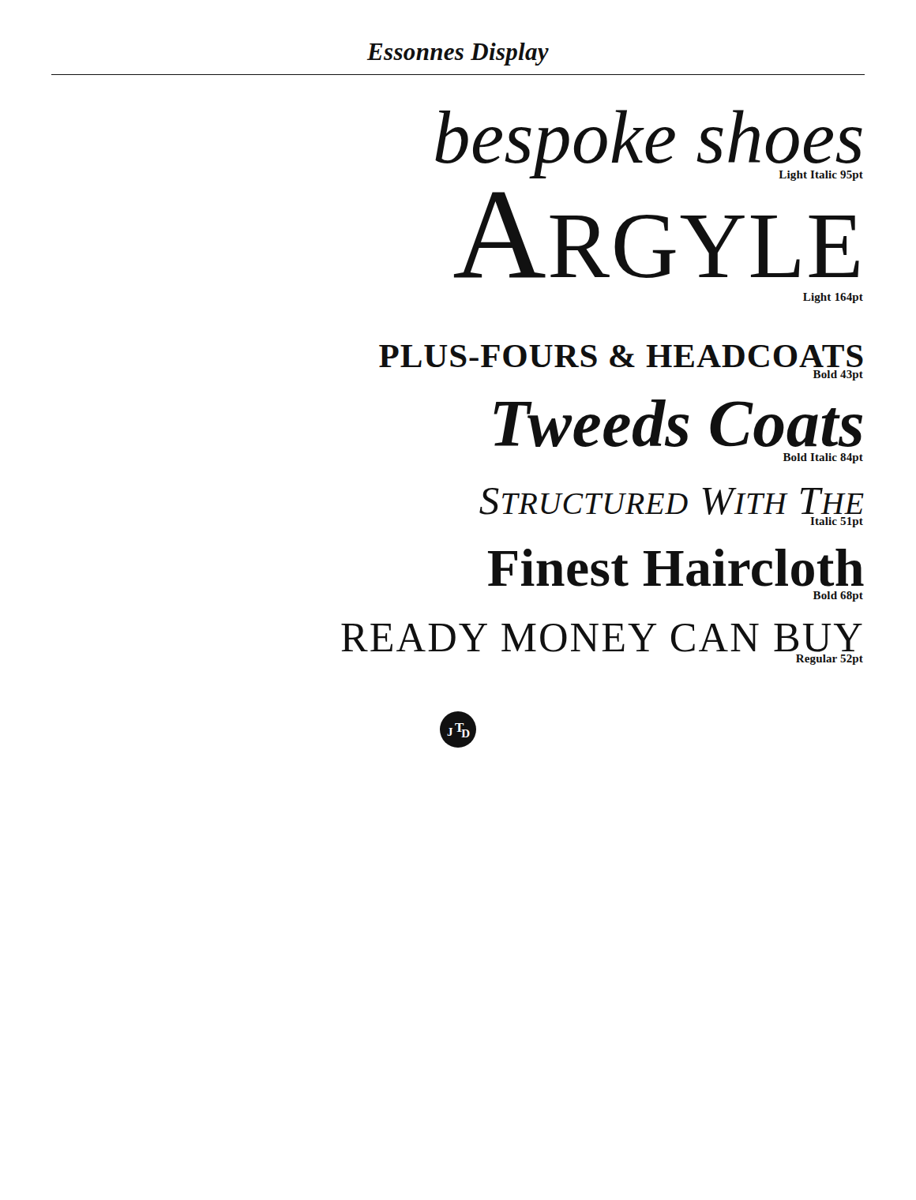Essonnes Display
bespoke shoes Light Italic 95pt
ARGYLE Light 164pt
PLUS-FOURS & HEADCOATS Bold 43pt
Tweeds Coats Bold Italic 84pt
STRUCTURED WITH THE Italic 51pt
Finest Haircloth Bold 68pt
READY MONEY CAN BUY Regular 52pt
JTD